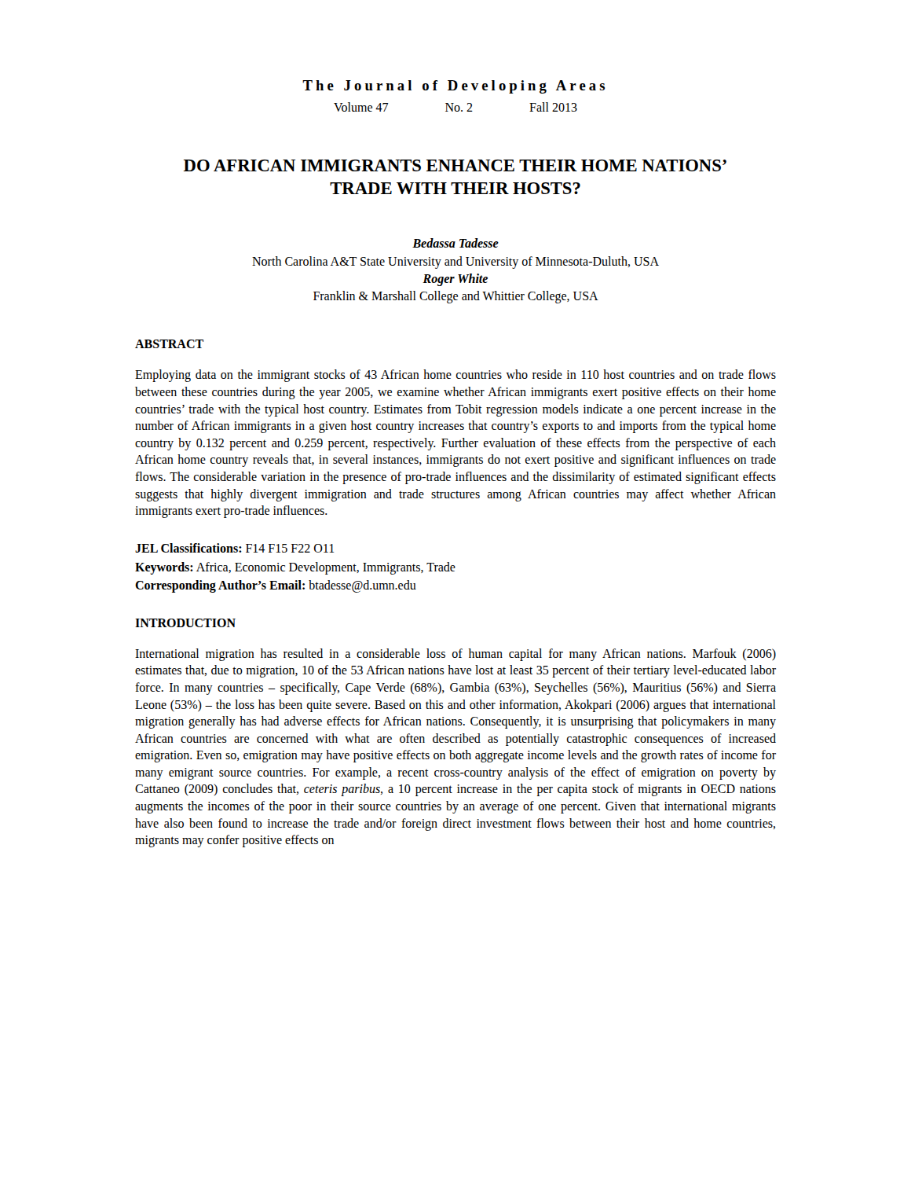The Journal of Developing Areas
Volume 47 No. 2 Fall 2013
DO AFRICAN IMMIGRANTS ENHANCE THEIR HOME NATIONS’ TRADE WITH THEIR HOSTS?
Bedassa Tadesse
North Carolina A&T State University and University of Minnesota-Duluth, USA
Roger White
Franklin & Marshall College and Whittier College, USA
Abstract
Employing data on the immigrant stocks of 43 African home countries who reside in 110 host countries and on trade flows between these countries during the year 2005, we examine whether African immigrants exert positive effects on their home countries’ trade with the typical host country. Estimates from Tobit regression models indicate a one percent increase in the number of African immigrants in a given host country increases that country’s exports to and imports from the typical home country by 0.132 percent and 0.259 percent, respectively. Further evaluation of these effects from the perspective of each African home country reveals that, in several instances, immigrants do not exert positive and significant influences on trade flows. The considerable variation in the presence of pro-trade influences and the dissimilarity of estimated significant effects suggests that highly divergent immigration and trade structures among African countries may affect whether African immigrants exert pro-trade influences.
JEL Classifications: F14 F15 F22 O11
Keywords: Africa, Economic Development, Immigrants, Trade
Corresponding Author’s Email: btadesse@d.umn.edu
Introduction
International migration has resulted in a considerable loss of human capital for many African nations. Marfouk (2006) estimates that, due to migration, 10 of the 53 African nations have lost at least 35 percent of their tertiary level-educated labor force. In many countries – specifically, Cape Verde (68%), Gambia (63%), Seychelles (56%), Mauritius (56%) and Sierra Leone (53%) – the loss has been quite severe. Based on this and other information, Akokpari (2006) argues that international migration generally has had adverse effects for African nations. Consequently, it is unsurprising that policymakers in many African countries are concerned with what are often described as potentially catastrophic consequences of increased emigration. Even so, emigration may have positive effects on both aggregate income levels and the growth rates of income for many emigrant source countries. For example, a recent cross-country analysis of the effect of emigration on poverty by Cattaneo (2009) concludes that, ceteris paribus, a 10 percent increase in the per capita stock of migrants in OECD nations augments the incomes of the poor in their source countries by an average of one percent. Given that international migrants have also been found to increase the trade and/or foreign direct investment flows between their host and home countries, migrants may confer positive effects on